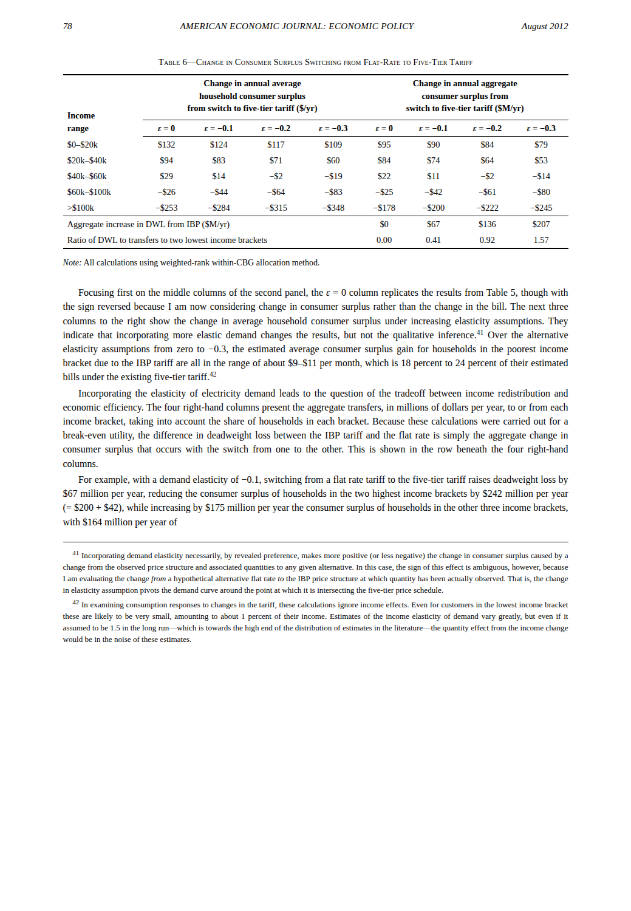78 American Economic Journal: Economic Policy August 2012
Table 6—Change in Consumer Surplus Switching from Flat-Rate to Five-Tier Tariff
| Income range | Change in annual average household consumer surplus from switch to five-tier tariff ($/yr) | Change in annual aggregate consumer surplus from switch to five-tier tariff ($M/yr) |
| --- | --- | --- |
| ε = 0 | ε = −0.1 | ε = −0.2 | ε = −0.3 | ε = 0 | ε = −0.1 | ε = −0.2 | ε = −0.3 |
| $0–$20k | $132 | $124 | $117 | $109 | $95 | $90 | $84 | $79 |
| $20k–$40k | $94 | $83 | $71 | $60 | $84 | $74 | $64 | $53 |
| $40k–$60k | $29 | $14 | −$2 | −$19 | $22 | $11 | −$2 | −$14 |
| $60k–$100k | −$26 | −$44 | −$64 | −$83 | −$25 | −$42 | −$61 | −$80 |
| >$100k | −$253 | −$284 | −$315 | −$348 | −$178 | −$200 | −$222 | −$245 |
| Aggregate increase in DWL from IBP ($M/yr) | $0 | $67 | $136 | $207 |
| Ratio of DWL to transfers to two lowest income brackets | 0.00 | 0.41 | 0.92 | 1.57 |
Note: All calculations using weighted-rank within-CBG allocation method.
Focusing first on the middle columns of the second panel, the ε = 0 column replicates the results from Table 5, though with the sign reversed because I am now considering change in consumer surplus rather than the change in the bill. The next three columns to the right show the change in average household consumer surplus under increasing elasticity assumptions. They indicate that incorporating more elastic demand changes the results, but not the qualitative inference.41 Over the alternative elasticity assumptions from zero to −0.3, the estimated average consumer surplus gain for households in the poorest income bracket due to the IBP tariff are all in the range of about $9–$11 per month, which is 18 percent to 24 percent of their estimated bills under the existing five-tier tariff.42
Incorporating the elasticity of electricity demand leads to the question of the tradeoff between income redistribution and economic efficiency. The four right-hand columns present the aggregate transfers, in millions of dollars per year, to or from each income bracket, taking into account the share of households in each bracket. Because these calculations were carried out for a break-even utility, the difference in deadweight loss between the IBP tariff and the flat rate is simply the aggregate change in consumer surplus that occurs with the switch from one to the other. This is shown in the row beneath the four right-hand columns.
For example, with a demand elasticity of −0.1, switching from a flat rate tariff to the five-tier tariff raises deadweight loss by $67 million per year, reducing the consumer surplus of households in the two highest income brackets by $242 million per year (= $200 + $42), while increasing by $175 million per year the consumer surplus of households in the other three income brackets, with $164 million per year of
41 Incorporating demand elasticity necessarily, by revealed preference, makes more positive (or less negative) the change in consumer surplus caused by a change from the observed price structure and associated quantities to any given alternative. In this case, the sign of this effect is ambiguous, however, because I am evaluating the change from a hypothetical alternative flat rate to the IBP price structure at which quantity has been actually observed. That is, the change in elasticity assumption pivots the demand curve around the point at which it is intersecting the five-tier price schedule.
42 In examining consumption responses to changes in the tariff, these calculations ignore income effects. Even for customers in the lowest income bracket these are likely to be very small, amounting to about 1 percent of their income. Estimates of the income elasticity of demand vary greatly, but even if it assumed to be 1.5 in the long run—which is towards the high end of the distribution of estimates in the literature—the quantity effect from the income change would be in the noise of these estimates.